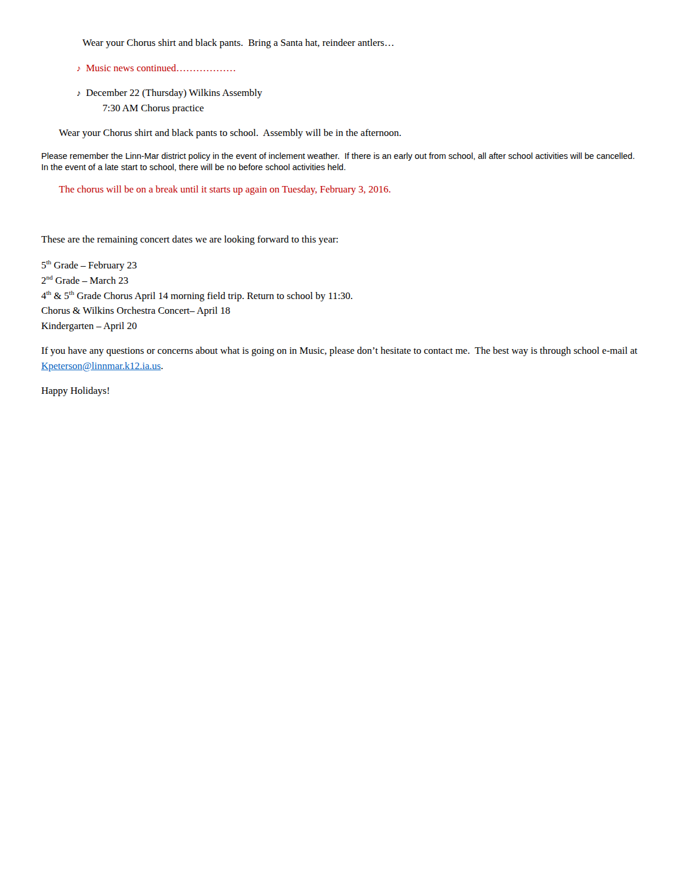Wear your Chorus shirt and black pants. Bring a Santa hat, reindeer antlers…
♪ Music news continued………………
♪ December 22 (Thursday) Wilkins Assembly
7:30 AM Chorus practice
Wear your Chorus shirt and black pants to school. Assembly will be in the afternoon.
Please remember the Linn-Mar district policy in the event of inclement weather. If there is an early out from school, all after school activities will be cancelled. In the event of a late start to school, there will be no before school activities held.
The chorus will be on a break until it starts up again on Tuesday, February 3, 2016.
These are the remaining concert dates we are looking forward to this year:
5th Grade – February 23
2nd Grade – March 23
4th & 5th Grade Chorus April 14 morning field trip. Return to school by 11:30.
Chorus & Wilkins Orchestra Concert– April 18
Kindergarten – April 20
If you have any questions or concerns about what is going on in Music, please don’t hesitate to contact me. The best way is through school e-mail at Kpeterson@linnmar.k12.ia.us.
Happy Holidays!